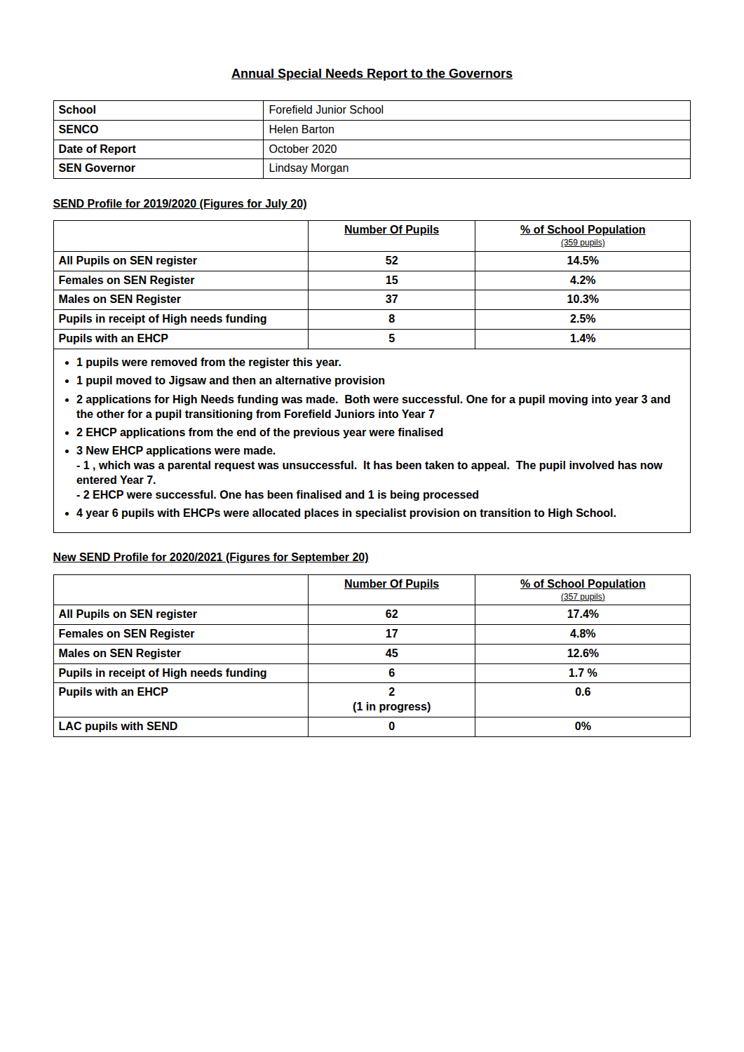Annual Special Needs Report to the Governors
| School | Forefield Junior School |
| SENCO | Helen Barton |
| Date of Report | October 2020 |
| SEN Governor | Lindsay Morgan |
SEND Profile for 2019/2020 (Figures for July 20)
| | Number Of Pupils | % of School Population (359 pupils) |
| --- | --- | --- |
| All Pupils on SEN register | 52 | 14.5% |
| Females on SEN Register | 15 | 4.2% |
| Males on SEN Register | 37 | 10.3% |
| Pupils in receipt of High needs funding | 8 | 2.5% |
| Pupils with an EHCP | 5 | 1.4% |
| 1 pupils were removed from the register this year. 1 pupil moved to Jigsaw and then an alternative provision 2 applications for High Needs funding was made. Both were successful. One for a pupil moving into year 3 and the other for a pupil transitioning from Forefield Juniors into Year 7 2 EHCP applications from the end of the previous year were finalised 3 New EHCP applications were made. - 1 , which was a parental request was unsuccessful. It has been taken to appeal. The pupil involved has now entered Year 7. - 2 EHCP were successful. One has been finalised and 1 is being processed 4 year 6 pupils with EHCPs were allocated places in specialist provision on transition to High School. |
New SEND Profile for 2020/2021 (Figures for September 20)
| | Number Of Pupils | % of School Population (357 pupils) |
| --- | --- | --- |
| All Pupils on SEN register | 62 | 17.4% |
| Females on SEN Register | 17 | 4.8% |
| Males on SEN Register | 45 | 12.6% |
| Pupils in receipt of High needs funding | 6 | 1.7 % |
| Pupils with an EHCP | 2 (1 in progress) | 0.6 |
| LAC pupils with SEND | 0 | 0% |